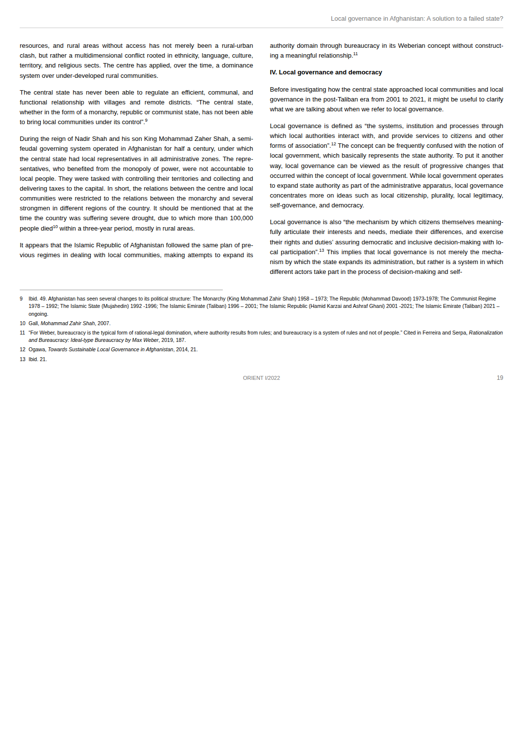Local governance in Afghanistan: A solution to a failed state?
resources, and rural areas without access has not merely been a rural-urban clash, but rather a multidimensional conflict rooted in ethnicity, language, culture, territory, and religious sects. The centre has applied, over the time, a dominance system over under-developed rural communities.
The central state has never been able to regulate an efficient, communal, and functional relationship with villages and remote districts. “The central state, whether in the form of a monarchy, republic or communist state, has not been able to bring local communities under its control”.9
During the reign of Nadir Shah and his son King Mohammad Zaher Shah, a semi-feudal governing system operated in Afghanistan for half a century, under which the central state had local representatives in all administrative zones. The representatives, who benefited from the monopoly of power, were not accountable to local people. They were tasked with controlling their territories and collecting and delivering taxes to the capital. In short, the relations between the centre and local communities were restricted to the relations between the monarchy and several strongmen in different regions of the country. It should be mentioned that at the time the country was suffering severe drought, due to which more than 100,000 people died10 within a three-year period, mostly in rural areas.
It appears that the Islamic Republic of Afghanistan followed the same plan of previous regimes in dealing with local communities, making attempts to expand its authority domain through bureaucracy in its Weberian concept without constructing a meaningful relationship.11
IV. Local governance and democracy
Before investigating how the central state approached local communities and local governance in the post-Taliban era from 2001 to 2021, it might be useful to clarify what we are talking about when we refer to local governance.
Local governance is defined as “the systems, institution and processes through which local authorities interact with, and provide services to citizens and other forms of association”.12 The concept can be frequently confused with the notion of local government, which basically represents the state authority. To put it another way, local governance can be viewed as the result of progressive changes that occurred within the concept of local government. While local government operates to expand state authority as part of the administrative apparatus, local governance concentrates more on ideas such as local citizenship, plurality, local legitimacy, self-governance, and democracy.
Local governance is also “the mechanism by which citizens themselves meaningfully articulate their interests and needs, mediate their differences, and exercise their rights and duties’ assuring democratic and inclusive decision-making with local participation”.13 This implies that local governance is not merely the mechanism by which the state expands its administration, but rather is a system in which different actors take part in the process of decision-making and self-
9 Ibid. 49. Afghanistan has seen several changes to its political structure: The Monarchy (King Mohammad Zahir Shah) 1958 – 1973; The Republic (Mohammad Davood) 1973-1978; The Communist Regime 1978 – 1992; The Islamic State (Mujahedin) 1992 -1996; The Islamic Emirate (Taliban) 1996 – 2001; The Islamic Republic (Hamid Karzai and Ashraf Ghani) 2001 -2021; The Islamic Emirate (Taliban) 2021 – ongoing.
10 Gall, Mohammad Zahir Shah, 2007.
11“For Weber, bureaucracy is the typical form of rational-legal domination, where authority results from rules; and bureaucracy is a system of rules and not of people.” Cited in Ferreira and Serpa, Rationalization and Bureaucracy: Ideal-type Bureaucracy by Max Weber, 2019, 187.
12 Ogawa, Towards Sustainable Local Governance in Afghanistan, 2014, 21.
13 Ibid. 21.
ORIENT I/2022 19